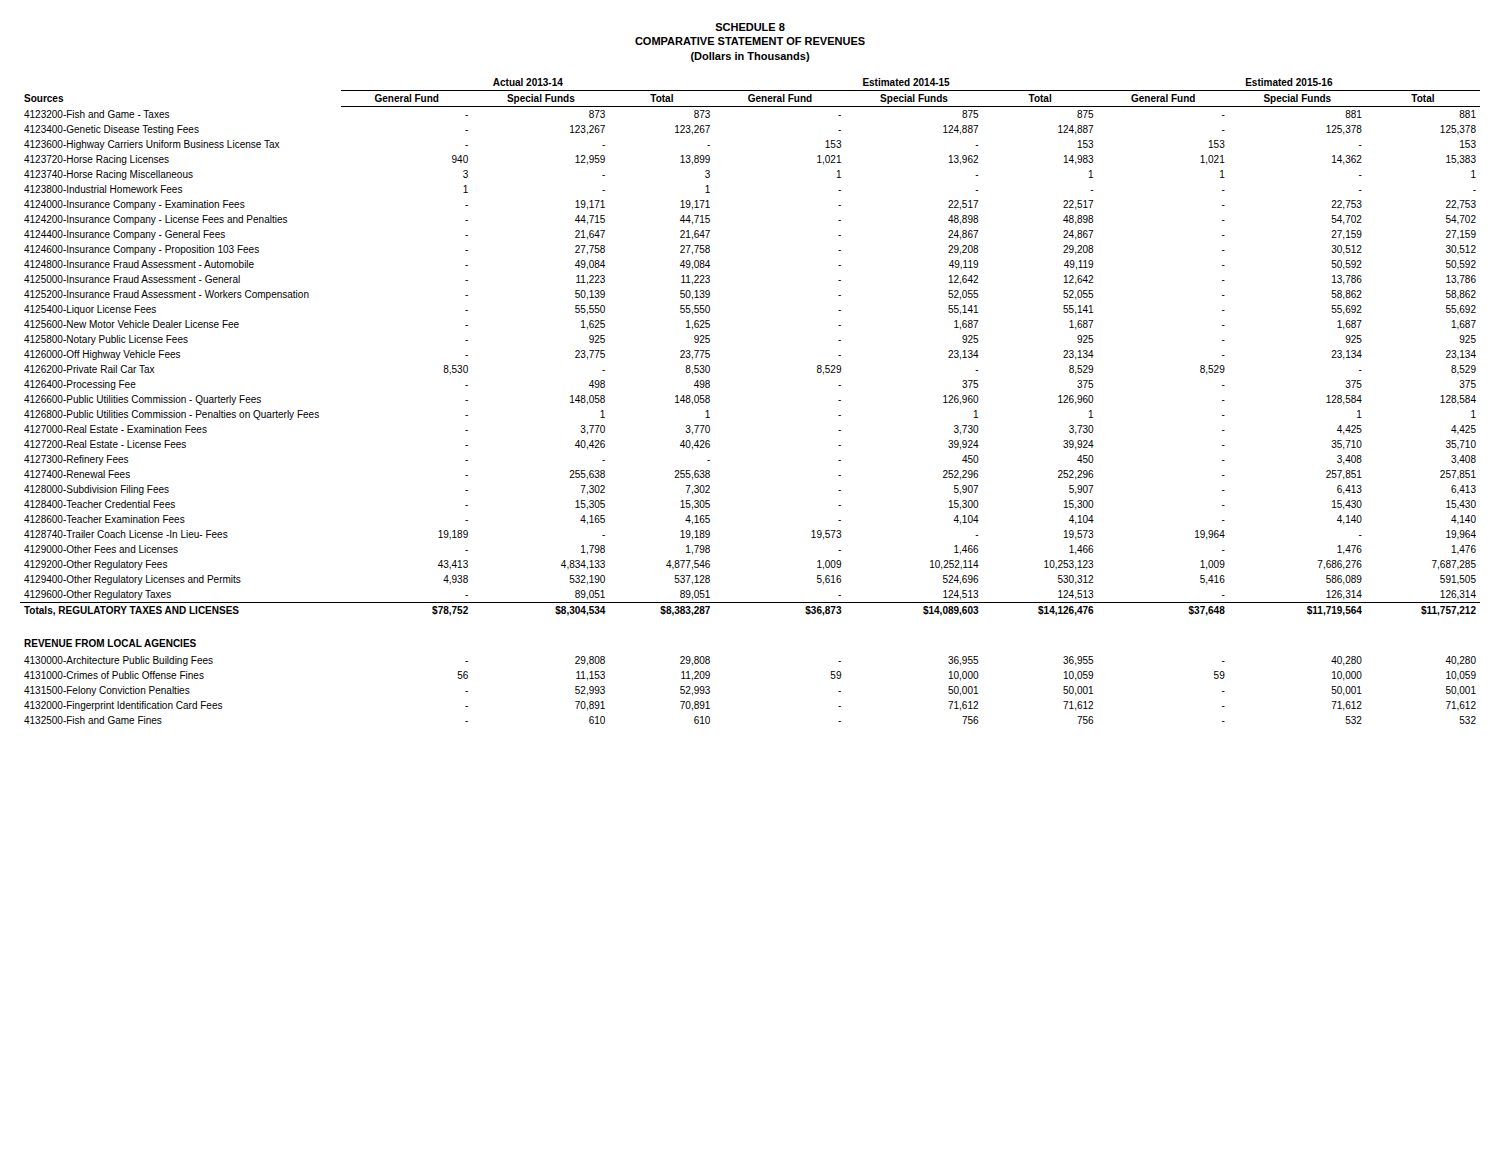SCHEDULE 8
COMPARATIVE STATEMENT OF REVENUES
(Dollars in Thousands)
| | Actual 2013-14 | Estimated 2014-15 | Estimated 2015-16 |
| --- | --- | --- | --- |
| Sources | General Fund | Special Funds | Total | General Fund | Special Funds | Total | General Fund | Special Funds | Total |
| 4123200-Fish and Game - Taxes | - | 873 | 873 | - | 875 | 875 | - | 881 | 881 |
| 4123400-Genetic Disease Testing Fees | - | 123,267 | 123,267 | - | 124,887 | 124,887 | - | 125,378 | 125,378 |
| 4123600-Highway Carriers Uniform Business License Tax | - | - | - | 153 | - | 153 | 153 | - | 153 |
| 4123720-Horse Racing Licenses | 940 | 12,959 | 13,899 | 1,021 | 13,962 | 14,983 | 1,021 | 14,362 | 15,383 |
| 4123740-Horse Racing Miscellaneous | 3 | - | 3 | 1 | - | 1 | 1 | - | 1 |
| 4123800-Industrial Homework Fees | 1 | - | 1 | - | - | - | - | - | - |
| 4124000-Insurance Company - Examination Fees | - | 19,171 | 19,171 | - | 22,517 | 22,517 | - | 22,753 | 22,753 |
| 4124200-Insurance Company - License Fees and Penalties | - | 44,715 | 44,715 | - | 48,898 | 48,898 | - | 54,702 | 54,702 |
| 4124400-Insurance Company - General Fees | - | 21,647 | 21,647 | - | 24,867 | 24,867 | - | 27,159 | 27,159 |
| 4124600-Insurance Company - Proposition 103 Fees | - | 27,758 | 27,758 | - | 29,208 | 29,208 | - | 30,512 | 30,512 |
| 4124800-Insurance Fraud Assessment - Automobile | - | 49,084 | 49,084 | - | 49,119 | 49,119 | - | 50,592 | 50,592 |
| 4125000-Insurance Fraud Assessment - General | - | 11,223 | 11,223 | - | 12,642 | 12,642 | - | 13,786 | 13,786 |
| 4125200-Insurance Fraud Assessment - Workers Compensation | - | 50,139 | 50,139 | - | 52,055 | 52,055 | - | 58,862 | 58,862 |
| 4125400-Liquor License Fees | - | 55,550 | 55,550 | - | 55,141 | 55,141 | - | 55,692 | 55,692 |
| 4125600-New Motor Vehicle Dealer License Fee | - | 1,625 | 1,625 | - | 1,687 | 1,687 | - | 1,687 | 1,687 |
| 4125800-Notary Public License Fees | - | 925 | 925 | - | 925 | 925 | - | 925 | 925 |
| 4126000-Off Highway Vehicle Fees | - | 23,775 | 23,775 | - | 23,134 | 23,134 | - | 23,134 | 23,134 |
| 4126200-Private Rail Car Tax | 8,530 | - | 8,530 | 8,529 | - | 8,529 | 8,529 | - | 8,529 |
| 4126400-Processing Fee | - | 498 | 498 | - | 375 | 375 | - | 375 | 375 |
| 4126600-Public Utilities Commission - Quarterly Fees | - | 148,058 | 148,058 | - | 126,960 | 126,960 | - | 128,584 | 128,584 |
| 4126800-Public Utilities Commission - Penalties on Quarterly Fees | - | 1 | 1 | - | 1 | 1 | - | 1 | 1 |
| 4127000-Real Estate - Examination Fees | - | 3,770 | 3,770 | - | 3,730 | 3,730 | - | 4,425 | 4,425 |
| 4127200-Real Estate - License Fees | - | 40,426 | 40,426 | - | 39,924 | 39,924 | - | 35,710 | 35,710 |
| 4127300-Refinery Fees | - | - | - | - | 450 | 450 | - | 3,408 | 3,408 |
| 4127400-Renewal Fees | - | 255,638 | 255,638 | - | 252,296 | 252,296 | - | 257,851 | 257,851 |
| 4128000-Subdivision Filing Fees | - | 7,302 | 7,302 | - | 5,907 | 5,907 | - | 6,413 | 6,413 |
| 4128400-Teacher Credential Fees | - | 15,305 | 15,305 | - | 15,300 | 15,300 | - | 15,430 | 15,430 |
| 4128600-Teacher Examination Fees | - | 4,165 | 4,165 | - | 4,104 | 4,104 | - | 4,140 | 4,140 |
| 4128740-Trailer Coach License -In Lieu- Fees | 19,189 | - | 19,189 | 19,573 | - | 19,573 | 19,964 | - | 19,964 |
| 4129000-Other Fees and Licenses | - | 1,798 | 1,798 | - | 1,466 | 1,466 | - | 1,476 | 1,476 |
| 4129200-Other Regulatory Fees | 43,413 | 4,834,133 | 4,877,546 | 1,009 | 10,252,114 | 10,253,123 | 1,009 | 7,686,276 | 7,687,285 |
| 4129400-Other Regulatory Licenses and Permits | 4,938 | 532,190 | 537,128 | 5,616 | 524,696 | 530,312 | 5,416 | 586,089 | 591,505 |
| 4129600-Other Regulatory Taxes | - | 89,051 | 89,051 | - | 124,513 | 124,513 | - | 126,314 | 126,314 |
| Totals, REGULATORY TAXES AND LICENSES | $78,752 | $8,304,534 | $8,383,287 | $36,873 | $14,089,603 | $14,126,476 | $37,648 | $11,719,564 | $11,757,212 |
| REVENUE FROM LOCAL AGENCIES |
| 4130000-Architecture Public Building Fees | - | 29,808 | 29,808 | - | 36,955 | 36,955 | - | 40,280 | 40,280 |
| 4131000-Crimes of Public Offense Fines | 56 | 11,153 | 11,209 | 59 | 10,000 | 10,059 | 59 | 10,000 | 10,059 |
| 4131500-Felony Conviction Penalties | - | 52,993 | 52,993 | - | 50,001 | 50,001 | - | 50,001 | 50,001 |
| 4132000-Fingerprint Identification Card Fees | - | 70,891 | 70,891 | - | 71,612 | 71,612 | - | 71,612 | 71,612 |
| 4132500-Fish and Game Fines | - | 610 | 610 | - | 756 | 756 | - | 532 | 532 |